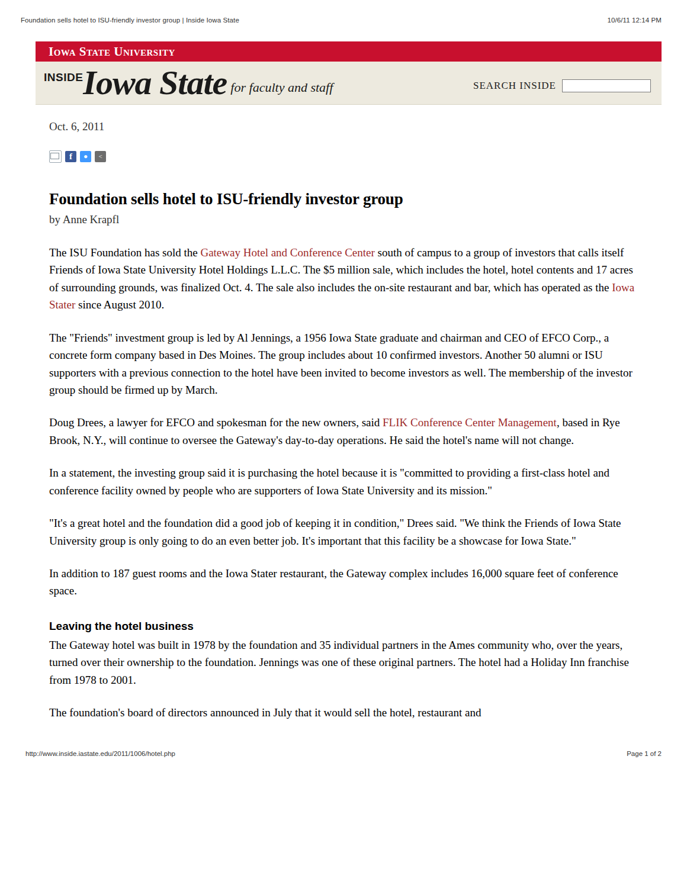Foundation sells hotel to ISU-friendly investor group | Inside Iowa State 10/6/11 12:14 PM
Iowa State University
INSIDE Iowa State for faculty and staff
Search Inside
Oct. 6, 2011
f ● <
Foundation sells hotel to ISU-friendly investor group
by Anne Krapfl
The ISU Foundation has sold the Gateway Hotel and Conference Center south of campus to a group of investors that calls itself Friends of Iowa State University Hotel Holdings L.L.C. The $5 million sale, which includes the hotel, hotel contents and 17 acres of surrounding grounds, was finalized Oct. 4. The sale also includes the on-site restaurant and bar, which has operated as the Iowa Stater since August 2010.
The "Friends" investment group is led by Al Jennings, a 1956 Iowa State graduate and chairman and CEO of EFCO Corp., a concrete form company based in Des Moines. The group includes about 10 confirmed investors. Another 50 alumni or ISU supporters with a previous connection to the hotel have been invited to become investors as well. The membership of the investor group should be firmed up by March.
Doug Drees, a lawyer for EFCO and spokesman for the new owners, said FLIK Conference Center Management, based in Rye Brook, N.Y., will continue to oversee the Gateway's day-to-day operations. He said the hotel's name will not change.
In a statement, the investing group said it is purchasing the hotel because it is "committed to providing a first-class hotel and conference facility owned by people who are supporters of Iowa State University and its mission."
"It's a great hotel and the foundation did a good job of keeping it in condition," Drees said. "We think the Friends of Iowa State University group is only going to do an even better job. It's important that this facility be a showcase for Iowa State."
In addition to 187 guest rooms and the Iowa Stater restaurant, the Gateway complex includes 16,000 square feet of conference space.
Leaving the hotel business
The Gateway hotel was built in 1978 by the foundation and 35 individual partners in the Ames community who, over the years, turned over their ownership to the foundation. Jennings was one of these original partners. The hotel had a Holiday Inn franchise from 1978 to 2001.
The foundation's board of directors announced in July that it would sell the hotel, restaurant and
http://www.inside.iastate.edu/2011/1006/hotel.php Page 1 of 2